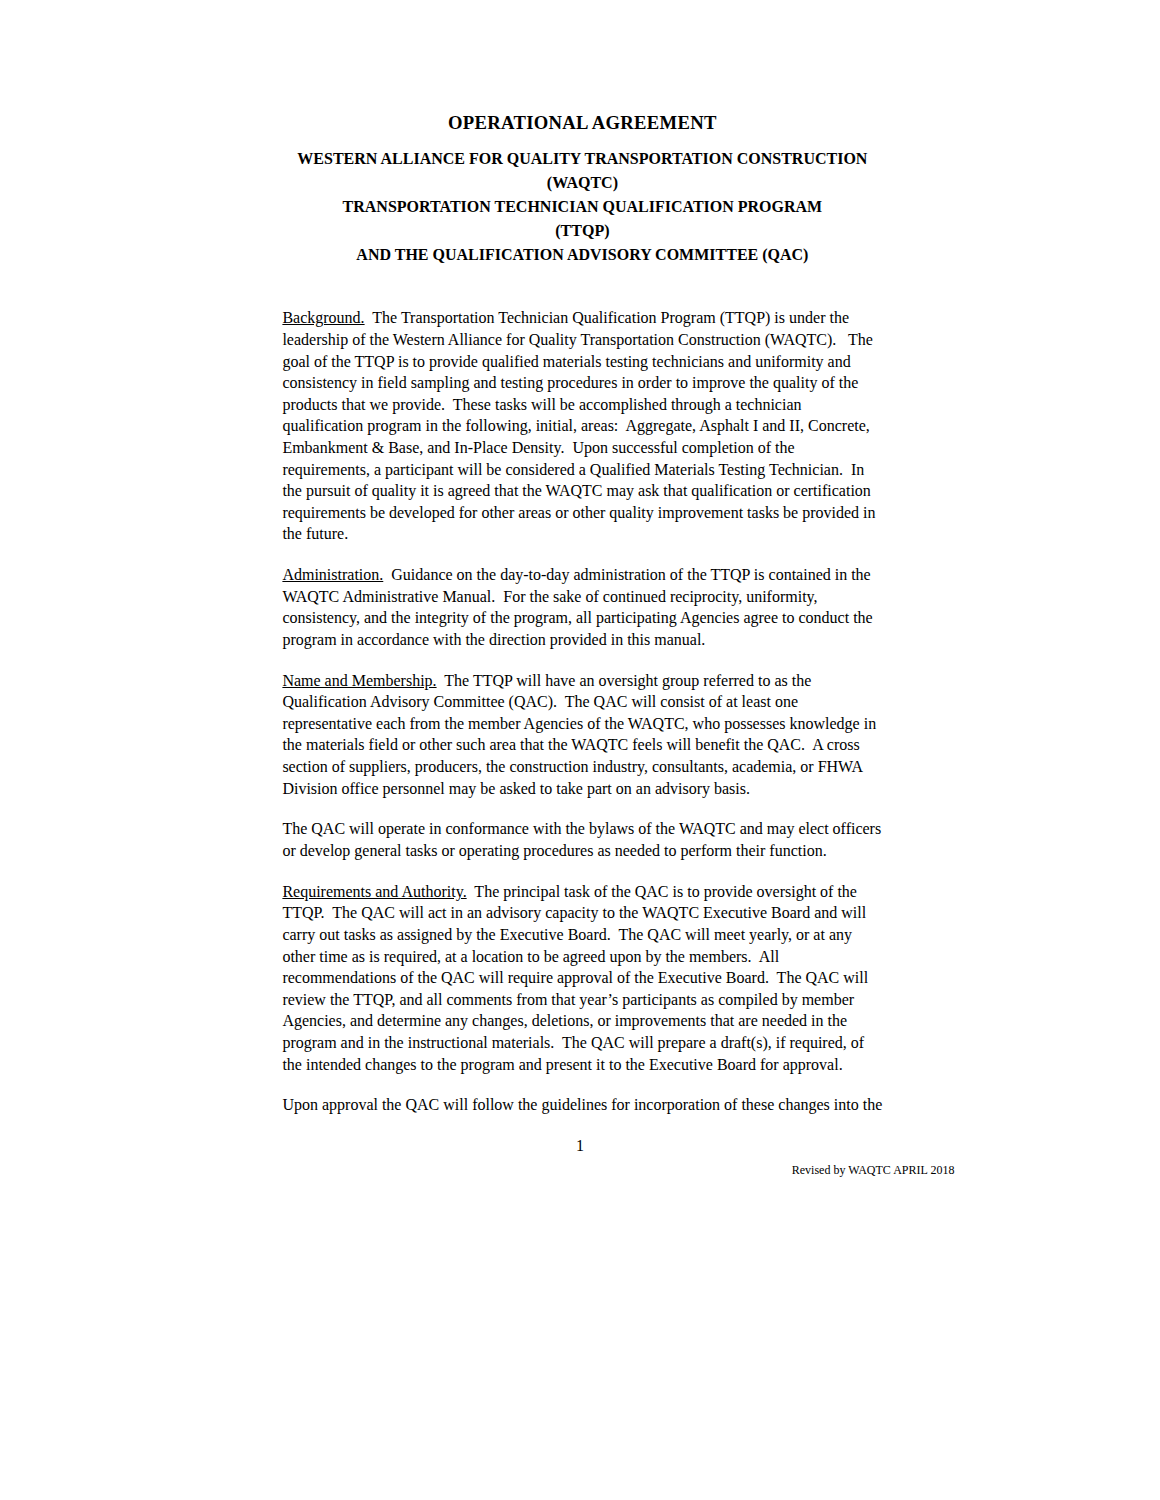OPERATIONAL AGREEMENT
WESTERN ALLIANCE FOR QUALITY TRANSPORTATION CONSTRUCTION
(WAQTC)
TRANSPORTATION TECHNICIAN QUALIFICATION PROGRAM
(TTQP)
AND THE QUALIFICATION ADVISORY COMMITTEE (QAC)
Background. The Transportation Technician Qualification Program (TTQP) is under the leadership of the Western Alliance for Quality Transportation Construction (WAQTC). The goal of the TTQP is to provide qualified materials testing technicians and uniformity and consistency in field sampling and testing procedures in order to improve the quality of the products that we provide. These tasks will be accomplished through a technician qualification program in the following, initial, areas: Aggregate, Asphalt I and II, Concrete, Embankment & Base, and In-Place Density. Upon successful completion of the requirements, a participant will be considered a Qualified Materials Testing Technician. In the pursuit of quality it is agreed that the WAQTC may ask that qualification or certification requirements be developed for other areas or other quality improvement tasks be provided in the future.
Administration. Guidance on the day-to-day administration of the TTQP is contained in the WAQTC Administrative Manual. For the sake of continued reciprocity, uniformity, consistency, and the integrity of the program, all participating Agencies agree to conduct the program in accordance with the direction provided in this manual.
Name and Membership. The TTQP will have an oversight group referred to as the Qualification Advisory Committee (QAC). The QAC will consist of at least one representative each from the member Agencies of the WAQTC, who possesses knowledge in the materials field or other such area that the WAQTC feels will benefit the QAC. A cross section of suppliers, producers, the construction industry, consultants, academia, or FHWA Division office personnel may be asked to take part on an advisory basis.
The QAC will operate in conformance with the bylaws of the WAQTC and may elect officers or develop general tasks or operating procedures as needed to perform their function.
Requirements and Authority. The principal task of the QAC is to provide oversight of the TTQP. The QAC will act in an advisory capacity to the WAQTC Executive Board and will carry out tasks as assigned by the Executive Board. The QAC will meet yearly, or at any other time as is required, at a location to be agreed upon by the members. All recommendations of the QAC will require approval of the Executive Board. The QAC will review the TTQP, and all comments from that year’s participants as compiled by member Agencies, and determine any changes, deletions, or improvements that are needed in the program and in the instructional materials. The QAC will prepare a draft(s), if required, of the intended changes to the program and present it to the Executive Board for approval.
Upon approval the QAC will follow the guidelines for incorporation of these changes into the
1
Revised by WAQTC APRIL 2018